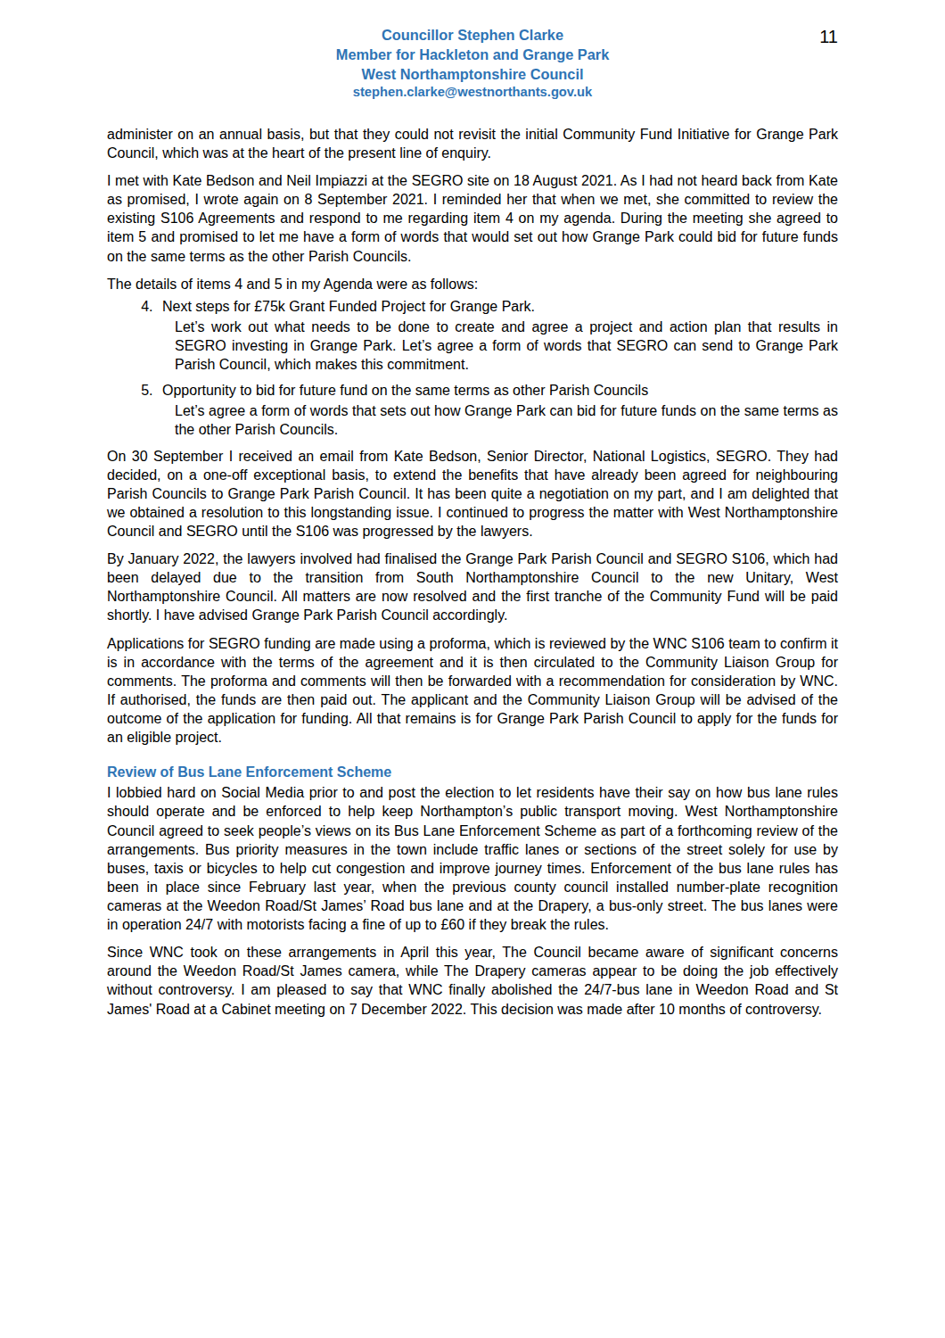11
Councillor Stephen Clarke
Member for Hackleton and Grange Park
West Northamptonshire Council
stephen.clarke@westnorthants.gov.uk
administer on an annual basis, but that they could not revisit the initial Community Fund Initiative for Grange Park Council, which was at the heart of the present line of enquiry.
I met with Kate Bedson and Neil Impiazzi at the SEGRO site on 18 August 2021. As I had not heard back from Kate as promised, I wrote again on 8 September 2021. I reminded her that when we met, she committed to review the existing S106 Agreements and respond to me regarding item 4 on my agenda. During the meeting she agreed to item 5 and promised to let me have a form of words that would set out how Grange Park could bid for future funds on the same terms as the other Parish Councils.
The details of items 4 and 5 in my Agenda were as follows:
Next steps for £75k Grant Funded Project for Grange Park. Let’s work out what needs to be done to create and agree a project and action plan that results in SEGRO investing in Grange Park. Let’s agree a form of words that SEGRO can send to Grange Park Parish Council, which makes this commitment.
Opportunity to bid for future fund on the same terms as other Parish Councils Let’s agree a form of words that sets out how Grange Park can bid for future funds on the same terms as the other Parish Councils.
On 30 September I received an email from Kate Bedson, Senior Director, National Logistics, SEGRO. They had decided, on a one-off exceptional basis, to extend the benefits that have already been agreed for neighbouring Parish Councils to Grange Park Parish Council. It has been quite a negotiation on my part, and I am delighted that we obtained a resolution to this longstanding issue. I continued to progress the matter with West Northamptonshire Council and SEGRO until the S106 was progressed by the lawyers.
By January 2022, the lawyers involved had finalised the Grange Park Parish Council and SEGRO S106, which had been delayed due to the transition from South Northamptonshire Council to the new Unitary, West Northamptonshire Council. All matters are now resolved and the first tranche of the Community Fund will be paid shortly. I have advised Grange Park Parish Council accordingly.
Applications for SEGRO funding are made using a proforma, which is reviewed by the WNC S106 team to confirm it is in accordance with the terms of the agreement and it is then circulated to the Community Liaison Group for comments. The proforma and comments will then be forwarded with a recommendation for consideration by WNC. If authorised, the funds are then paid out. The applicant and the Community Liaison Group will be advised of the outcome of the application for funding. All that remains is for Grange Park Parish Council to apply for the funds for an eligible project.
Review of Bus Lane Enforcement Scheme
I lobbied hard on Social Media prior to and post the election to let residents have their say on how bus lane rules should operate and be enforced to help keep Northampton’s public transport moving. West Northamptonshire Council agreed to seek people’s views on its Bus Lane Enforcement Scheme as part of a forthcoming review of the arrangements. Bus priority measures in the town include traffic lanes or sections of the street solely for use by buses, taxis or bicycles to help cut congestion and improve journey times. Enforcement of the bus lane rules has been in place since February last year, when the previous county council installed number-plate recognition cameras at the Weedon Road/St James’ Road bus lane and at the Drapery, a bus-only street. The bus lanes were in operation 24/7 with motorists facing a fine of up to £60 if they break the rules.
Since WNC took on these arrangements in April this year, The Council became aware of significant concerns around the Weedon Road/St James camera, while The Drapery cameras appear to be doing the job effectively without controversy. I am pleased to say that WNC finally abolished the 24/7-bus lane in Weedon Road and St James' Road at a Cabinet meeting on 7 December 2022. This decision was made after 10 months of controversy.